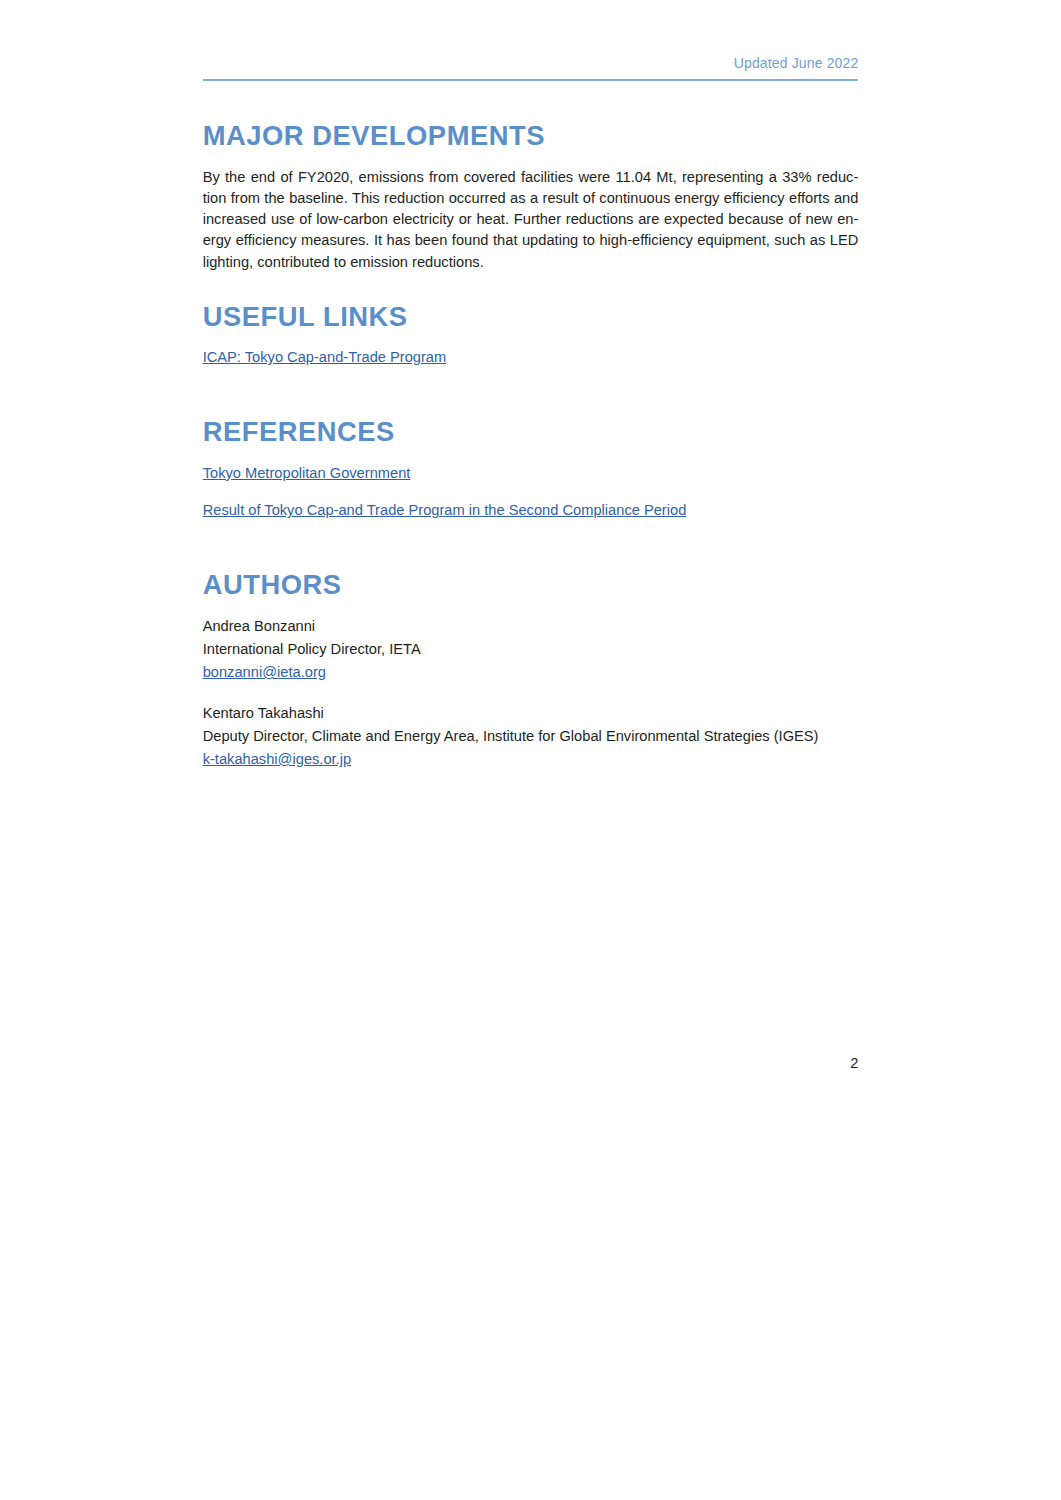Updated June 2022
MAJOR DEVELOPMENTS
By the end of FY2020, emissions from covered facilities were 11.04 Mt, representing a 33% reduction from the baseline. This reduction occurred as a result of continuous energy efficiency efforts and increased use of low-carbon electricity or heat. Further reductions are expected because of new energy efficiency measures. It has been found that updating to high-efficiency equipment, such as LED lighting, contributed to emission reductions.
USEFUL LINKS
ICAP: Tokyo Cap-and-Trade Program
REFERENCES
Tokyo Metropolitan Government
Result of Tokyo Cap-and Trade Program in the Second Compliance Period
AUTHORS
Andrea Bonzanni
International Policy Director, IETA
bonzanni@ieta.org
Kentaro Takahashi
Deputy Director, Climate and Energy Area, Institute for Global Environmental Strategies (IGES)
k-takahashi@iges.or.jp
2